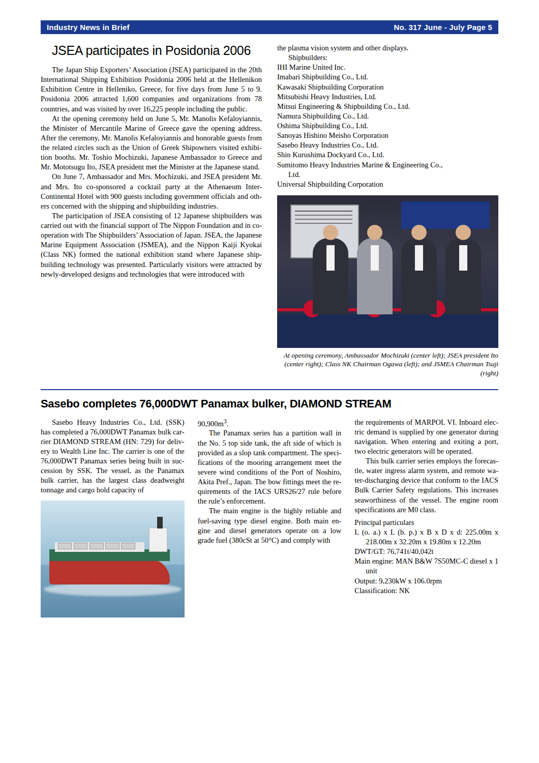Industry News in Brief No. 317 June - July Page 5
JSEA participates in Posidonia 2006
The Japan Ship Exporters’ Association (JSEA) participated in the 20th International Shipping Exhibition Posidonia 2006 held at the Hellenikon Exhibition Centre in Helleniko, Greece, for five days from June 5 to 9. Posidonia 2006 attracted 1,600 companies and organizations from 78 countries, and was visited by over 16,225 people including the public.
At the opening ceremony held on June 5, Mr. Manolis Kefaloyiannis, the Minister of Mercantile Marine of Greece gave the opening address. After the ceremony, Mr. Manolis Kefaloyiannis and honorable guests from the related circles such as the Union of Greek Shipowners visited exhibition booths. Mr. Toshio Mochizuki, Japanese Ambassador to Greece and Mr. Mototsugu Ito, JSEA president met the Minister at the Japanese stand.
On June 7, Ambassador and Mrs. Mochizuki, and JSEA president Mr. and Mrs. Ito co-sponsored a cocktail party at the Athenaeum Inter-Continental Hotel with 900 guests including government officials and others concerned with the shipping and shipbuilding industries.
The participation of JSEA consisting of 12 Japanese shipbuilders was carried out with the financial support of The Nippon Foundation and in cooperation with The Shipbuilders’ Association of Japan. JSEA, the Japanese Marine Equipment Association (JSMEA), and the Nippon Kaiji Kyokai (Class NK) formed the national exhibition stand where Japanese shipbuilding technology was presented. Particularly visitors were attracted by newly-developed designs and technologies that were introduced with
the plasma vision system and other displays.
Shipbuilders:
IHI Marine United Inc.
Imabari Shipbuilding Co., Ltd.
Kawasaki Shipbuilding Corporation
Mitsubishi Heavy Industries, Ltd.
Mitsui Engineering & Shipbuilding Co., Ltd.
Namura Shipbuilding Co., Ltd.
Oshima Shipbuilding Co., Ltd.
Sanoyas Hishino Meisho Corporation
Sasebo Heavy Industries Co., Ltd.
Shin Kurushima Dockyard Co., Ltd.
Sumitomo Heavy Industries Marine & Engineering Co.,
Ltd.
Universal Shipbuilding Corporation
At opening ceremony, Ambassador Mochizuki (center left); JSEA president Ito (center right); Class NK Chairman Ogawa (left); and JSMEA Chairman Tsuji (right)
Sasebo completes 76,000DWT Panamax bulker, DIAMOND STREAM
Sasebo Heavy Industries Co., Ltd. (SSK) has completed a 76,000DWT Panamax bulk carrier DIAMOND STREAM (HN: 729) for delivery to Wealth Line Inc. The carrier is one of the 76,000DWT Panamax series being built in succession by SSK. The vessel, as the Panamax bulk carrier, has the largest class deadweight tonnage and cargo hold capacity of
90,900m3.
The Panamax series has a partition wall in the No. 5 top side tank, the aft side of which is provided as a slop tank compartment. The specifications of the mooring arrangement meet the severe wind conditions of the Port of Noshiro, Akita Pref., Japan. The bow fittings meet the requirements of the IACS URS26/27 rule before the rule’s enforcement.
The main engine is the highly reliable and fuel-saving type diesel engine. Both main engine and diesel generators operate on a low grade fuel (380cSt at 50°C) and comply with
the requirements of MARPOL VI. Inboard electric demand is supplied by one generator during navigation. When entering and exiting a port, two electric generators will be operated.
This bulk carrier series employs the forecastle, water ingress alarm system, and remote water-discharging device that conform to the IACS Bulk Carrier Safety regulations. This increases seaworthiness of the vessel. The engine room specifications are M0 class.
Principal particulars
L (o. a.) x L (b. p.) x B x D x d: 225.00m x 218.00m x 32.20m x 19.80m x 12.20m
DWT/GT: 76,741t/40,042t
Main engine: MAN B&W 7S50MC-C diesel x 1 unit
Output: 9,230kW x 106.0rpm
Classification: NK